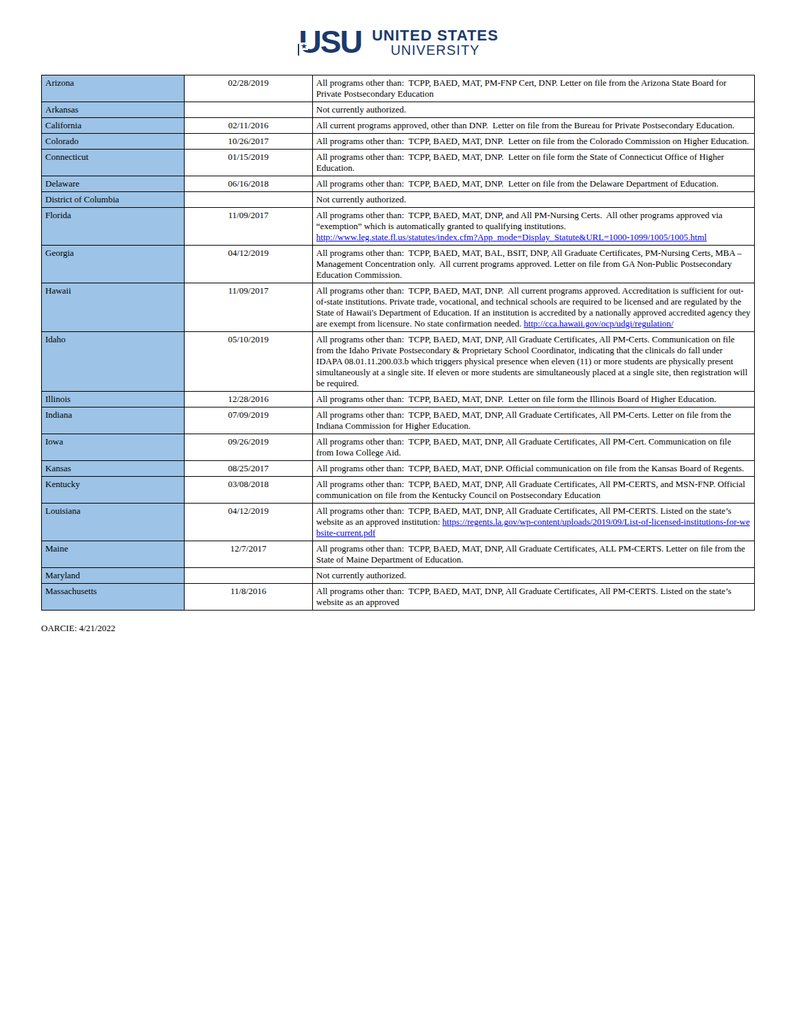USU
UNITED STATES
UNIVERSITY
| Arizona | 02/28/2019 | All programs other than: TCPP, BAED, MAT, PM-FNP Cert, DNP. Letter on file from the Arizona State Board for Private Postsecondary Education |
| Arkansas | | Not currently authorized. |
| California | 02/11/2016 | All current programs approved, other than DNP. Letter on file from the Bureau for Private Postsecondary Education. |
| Colorado | 10/26/2017 | All programs other than: TCPP, BAED, MAT, DNP. Letter on file from the Colorado Commission on Higher Education. |
| Connecticut | 01/15/2019 | All programs other than: TCPP, BAED, MAT, DNP. Letter on file form the State of Connecticut Office of Higher Education. |
| Delaware | 06/16/2018 | All programs other than: TCPP, BAED, MAT, DNP. Letter on file from the Delaware Department of Education. |
| District of Columbia | | Not currently authorized. |
| Florida | 11/09/2017 | All programs other than: TCPP, BAED, MAT, DNP, and All PM-Nursing Certs. All other programs approved via “exemption” which is automatically granted to qualifying institutions. http://www.leg.state.fl.us/statutes/index.cfm?App_mode=Display_Statute&URL=1000-1099/1005/1005.html |
| Georgia | 04/12/2019 | All programs other than: TCPP, BAED, MAT, BAL, BSIT, DNP, All Graduate Certificates, PM-Nursing Certs, MBA – Management Concentration only. All current programs approved. Letter on file from GA Non-Public Postsecondary Education Commission. |
| Hawaii | 11/09/2017 | All programs other than: TCPP, BAED, MAT, DNP. All current programs approved. Accreditation is sufficient for out-of-state institutions. Private trade, vocational, and technical schools are required to be licensed and are regulated by the State of Hawaii's Department of Education. If an institution is accredited by a nationally approved accredited agency they are exempt from licensure. No state confirmation needed. http://cca.hawaii.gov/ocp/udgi/regulation/ |
| Idaho | 05/10/2019 | All programs other than: TCPP, BAED, MAT, DNP, All Graduate Certificates, All PM-Certs. Communication on file from the Idaho Private Postsecondary & Proprietary School Coordinator, indicating that the clinicals do fall under IDAPA 08.01.11.200.03.b which triggers physical presence when eleven (11) or more students are physically present simultaneously at a single site. If eleven or more students are simultaneously placed at a single site, then registration will be required. |
| Illinois | 12/28/2016 | All programs other than: TCPP, BAED, MAT, DNP. Letter on file form the Illinois Board of Higher Education. |
| Indiana | 07/09/2019 | All programs other than: TCPP, BAED, MAT, DNP, All Graduate Certificates, All PM-Certs. Letter on file from the Indiana Commission for Higher Education. |
| Iowa | 09/26/2019 | All programs other than: TCPP, BAED, MAT, DNP, All Graduate Certificates, All PM-Cert. Communication on file from Iowa College Aid. |
| Kansas | 08/25/2017 | All programs other than: TCPP, BAED, MAT, DNP. Official communication on file from the Kansas Board of Regents. |
| Kentucky | 03/08/2018 | All programs other than: TCPP, BAED, MAT, DNP, All Graduate Certificates, All PM-CERTS, and MSN-FNP. Official communication on file from the Kentucky Council on Postsecondary Education |
| Louisiana | 04/12/2019 | All programs other than: TCPP, BAED, MAT, DNP, All Graduate Certificates, All PM-CERTS. Listed on the state’s website as an approved institution: https://regents.la.gov/wp-content/uploads/2019/09/List-of-licensed-institutions-for-website-current.pdf |
| Maine | 12/7/2017 | All programs other than: TCPP, BAED, MAT, DNP, All Graduate Certificates, ALL PM-CERTS. Letter on file from the State of Maine Department of Education. |
| Maryland | | Not currently authorized. |
| Massachusetts | 11/8/2016 | All programs other than: TCPP, BAED, MAT, DNP, All Graduate Certificates, All PM-CERTS. Listed on the state’s website as an approved |
OARCIE: 4/21/2022